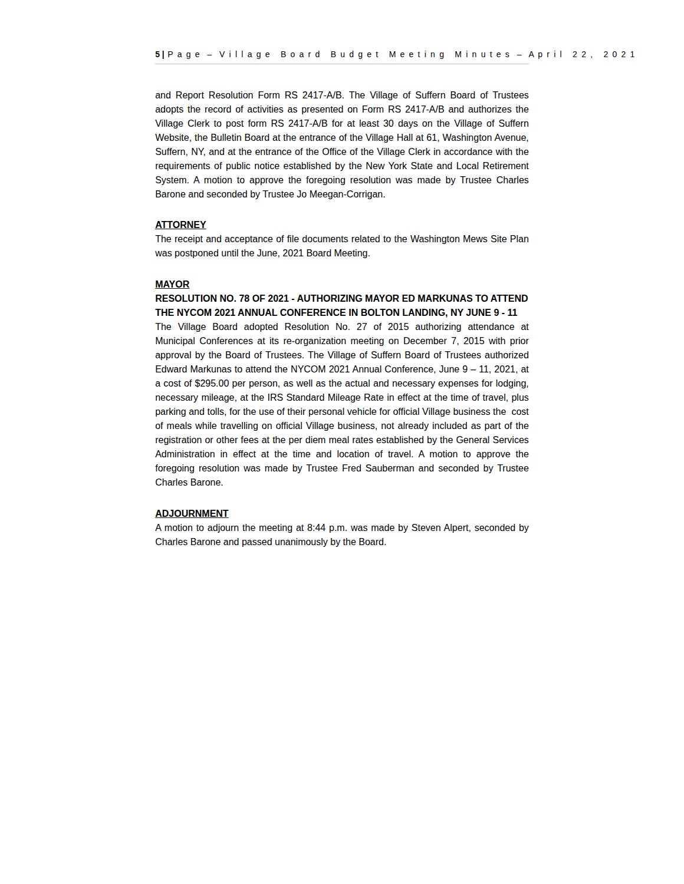5 | P a g e – V i l l a g e B o a r d B u d g e t M e e t i n g M i n u t e s – A p r i l 2 2 , 2 0 2 1
and Report Resolution Form RS 2417-A/B. The Village of Suffern Board of Trustees adopts the record of activities as presented on Form RS 2417-A/B and authorizes the Village Clerk to post form RS 2417-A/B for at least 30 days on the Village of Suffern Website, the Bulletin Board at the entrance of the Village Hall at 61, Washington Avenue, Suffern, NY, and at the entrance of the Office of the Village Clerk in accordance with the requirements of public notice established by the New York State and Local Retirement System. A motion to approve the foregoing resolution was made by Trustee Charles Barone and seconded by Trustee Jo Meegan-Corrigan.
ATTORNEY
The receipt and acceptance of file documents related to the Washington Mews Site Plan was postponed until the June, 2021 Board Meeting.
MAYOR
RESOLUTION NO. 78 OF 2021 - AUTHORIZING MAYOR ED MARKUNAS TO ATTEND THE NYCOM 2021 ANNUAL CONFERENCE IN BOLTON LANDING, NY JUNE 9 - 11
The Village Board adopted Resolution No. 27 of 2015 authorizing attendance at Municipal Conferences at its re-organization meeting on December 7, 2015 with prior approval by the Board of Trustees. The Village of Suffern Board of Trustees authorized Edward Markunas to attend the NYCOM 2021 Annual Conference, June 9 – 11, 2021, at a cost of $295.00 per person, as well as the actual and necessary expenses for lodging, necessary mileage, at the IRS Standard Mileage Rate in effect at the time of travel, plus parking and tolls, for the use of their personal vehicle for official Village business the cost of meals while travelling on official Village business, not already included as part of the registration or other fees at the per diem meal rates established by the General Services Administration in effect at the time and location of travel. A motion to approve the foregoing resolution was made by Trustee Fred Sauberman and seconded by Trustee Charles Barone.
ADJOURNMENT
A motion to adjourn the meeting at 8:44 p.m. was made by Steven Alpert, seconded by Charles Barone and passed unanimously by the Board.